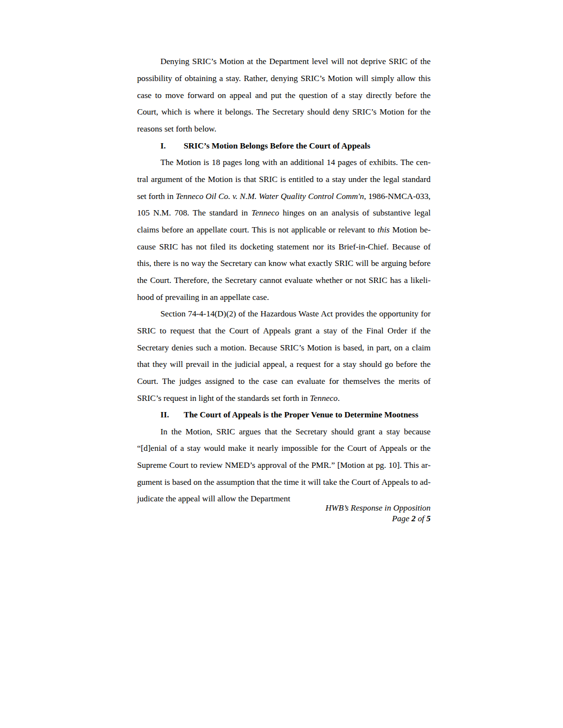Denying SRIC’s Motion at the Department level will not deprive SRIC of the possibility of obtaining a stay. Rather, denying SRIC’s Motion will simply allow this case to move forward on appeal and put the question of a stay directly before the Court, which is where it belongs. The Secretary should deny SRIC’s Motion for the reasons set forth below.
I. SRIC’s Motion Belongs Before the Court of Appeals
The Motion is 18 pages long with an additional 14 pages of exhibits. The central argument of the Motion is that SRIC is entitled to a stay under the legal standard set forth in Tenneco Oil Co. v. N.M. Water Quality Control Comm'n, 1986-NMCA-033, 105 N.M. 708. The standard in Tenneco hinges on an analysis of substantive legal claims before an appellate court. This is not applicable or relevant to this Motion because SRIC has not filed its docketing statement nor its Brief-in-Chief. Because of this, there is no way the Secretary can know what exactly SRIC will be arguing before the Court. Therefore, the Secretary cannot evaluate whether or not SRIC has a likelihood of prevailing in an appellate case.
Section 74-4-14(D)(2) of the Hazardous Waste Act provides the opportunity for SRIC to request that the Court of Appeals grant a stay of the Final Order if the Secretary denies such a motion. Because SRIC’s Motion is based, in part, on a claim that they will prevail in the judicial appeal, a request for a stay should go before the Court. The judges assigned to the case can evaluate for themselves the merits of SRIC’s request in light of the standards set forth in Tenneco.
II. The Court of Appeals is the Proper Venue to Determine Mootness
In the Motion, SRIC argues that the Secretary should grant a stay because “[d]enial of a stay would make it nearly impossible for the Court of Appeals or the Supreme Court to review NMED’s approval of the PMR.” [Motion at pg. 10]. This argument is based on the assumption that the time it will take the Court of Appeals to adjudicate the appeal will allow the Department
HWB’s Response in Opposition
Page 2 of 5